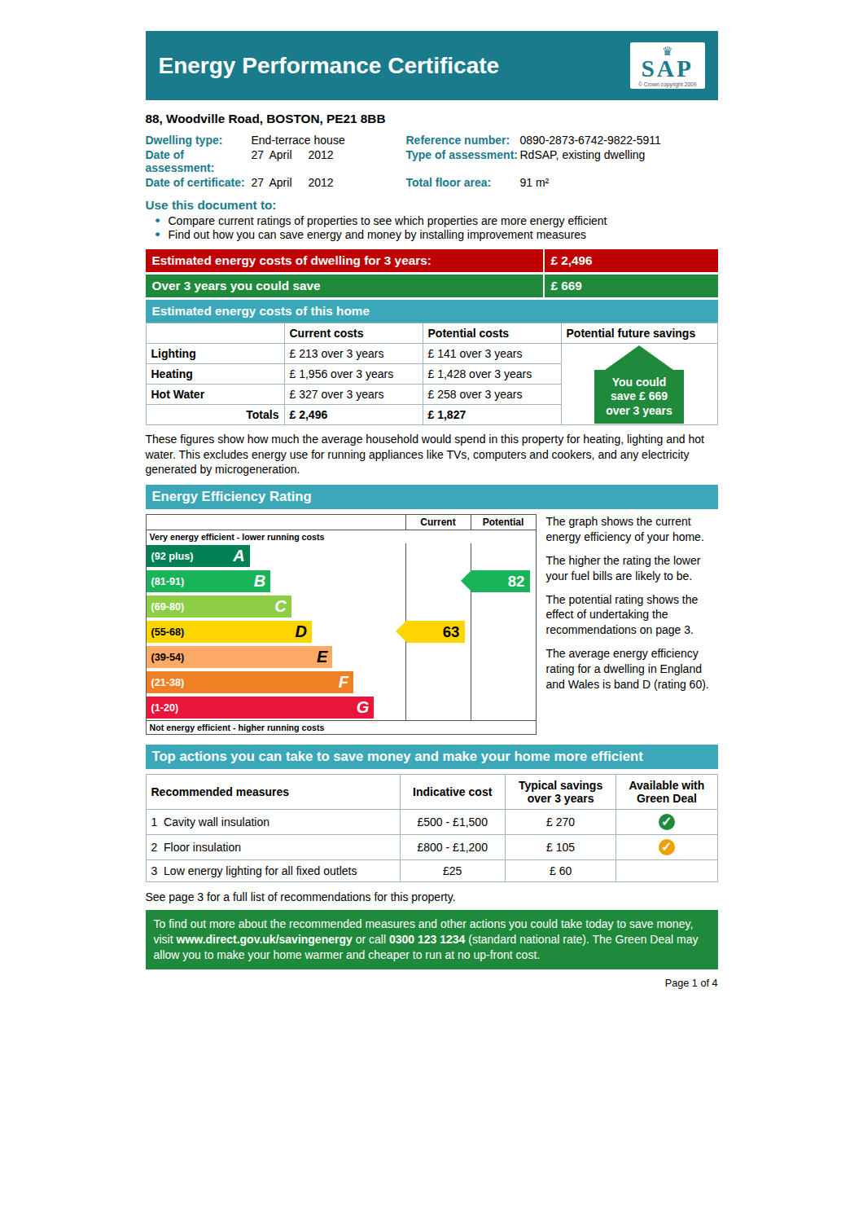Energy Performance Certificate
♛
SAP
© Crown copyright 2009
88, Woodville Road, BOSTON, PE21 8BB
| Dwelling type: | End-terrace house | Reference number: | 0890-2873-6742-9822-5911 |
| Date of assessment: | 27 April 2012 | Type of assessment: | RdSAP, existing dwelling |
| Date of certificate: | 27 April 2012 | Total floor area: | 91 m² |
Use this document to:
Compare current ratings of properties to see which properties are more energy efficient
Find out how you can save energy and money by installing improvement measures
Estimated energy costs of dwelling for 3 years:
£ 2,496
Over 3 years you could save
£ 669
Estimated energy costs of this home
| | Current costs | Potential costs | Potential future savings |
| --- | --- | --- | --- |
| Lighting | £ 213 over 3 years | £ 141 over 3 years | You could save £ 669 over 3 years |
| Heating | £ 1,956 over 3 years | £ 1,428 over 3 years |
| Hot Water | £ 327 over 3 years | £ 258 over 3 years |
| Totals | £ 2,496 | £ 1,827 |
These figures show how much the average household would spend in this property for heating, lighting and hot water. This excludes energy use for running appliances like TVs, computers and cookers, and any electricity generated by microgeneration.
Energy Efficiency Rating
Current
Potential
Very energy efficient - lower running costs
(92 plus) A
(81-91) B
82
(69-80) C
(55-68) D
63
(39-54) E
(21-38) F
(1-20) G
Not energy efficient - higher running costs
The graph shows the current energy efficiency of your home.
The higher the rating the lower your fuel bills are likely to be.
The potential rating shows the effect of undertaking the recommendations on page 3.
The average energy efficiency rating for a dwelling in England and Wales is band D (rating 60).
Top actions you can take to save money and make your home more efficient
| Recommended measures | Indicative cost | Typical savings over 3 years | Available with Green Deal |
| --- | --- | --- | --- |
| 1 Cavity wall insulation | £500 - £1,500 | £ 270 | ✓ |
| 2 Floor insulation | £800 - £1,200 | £ 105 | ✓ |
| 3 Low energy lighting for all fixed outlets | £25 | £ 60 | |
See page 3 for a full list of recommendations for this property.
To find out more about the recommended measures and other actions you could take today to save money, visit www.direct.gov.uk/savingenergy or call 0300 123 1234 (standard national rate). The Green Deal may allow you to make your home warmer and cheaper to run at no up-front cost.
Page 1 of 4